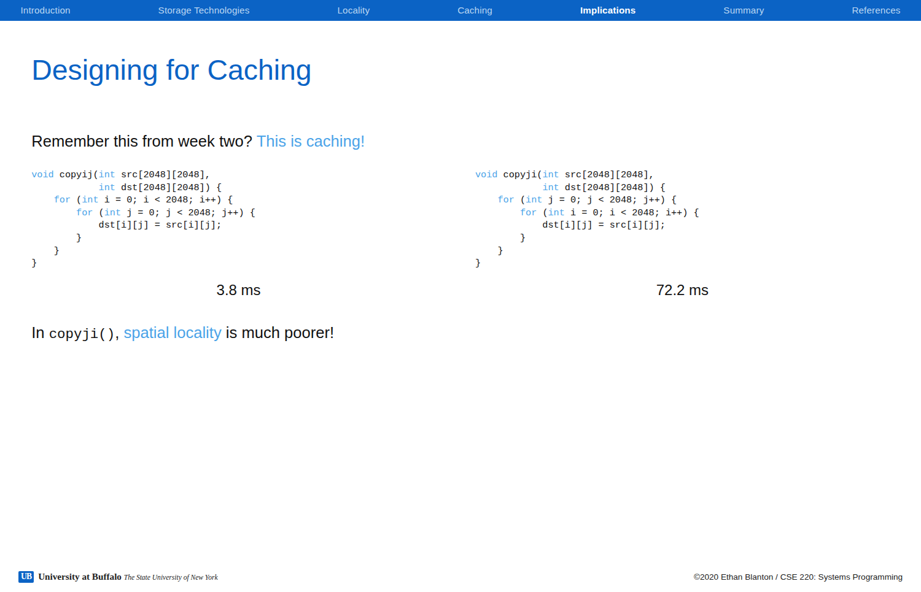Introduction
Storage Technologies
Locality
Caching
Implications
Summary
References
Designing for Caching
Remember this from week two? This is caching!
void copyij(int src[2048][2048],
            int dst[2048][2048]) {
    for (int i = 0; i < 2048; i++) {
        for (int j = 0; j < 2048; j++) {
            dst[i][j] = src[i][j];
        }
    }
}
3.8 ms
void copyji(int src[2048][2048],
            int dst[2048][2048]) {
    for (int j = 0; j < 2048; j++) {
        for (int i = 0; i < 2048; i++) {
            dst[i][j] = src[i][j];
        }
    }
}
72.2 ms
In copyji(), spatial locality is much poorer!
UB University at Buffalo The State University of New York
©2020 Ethan Blanton / CSE 220: Systems Programming